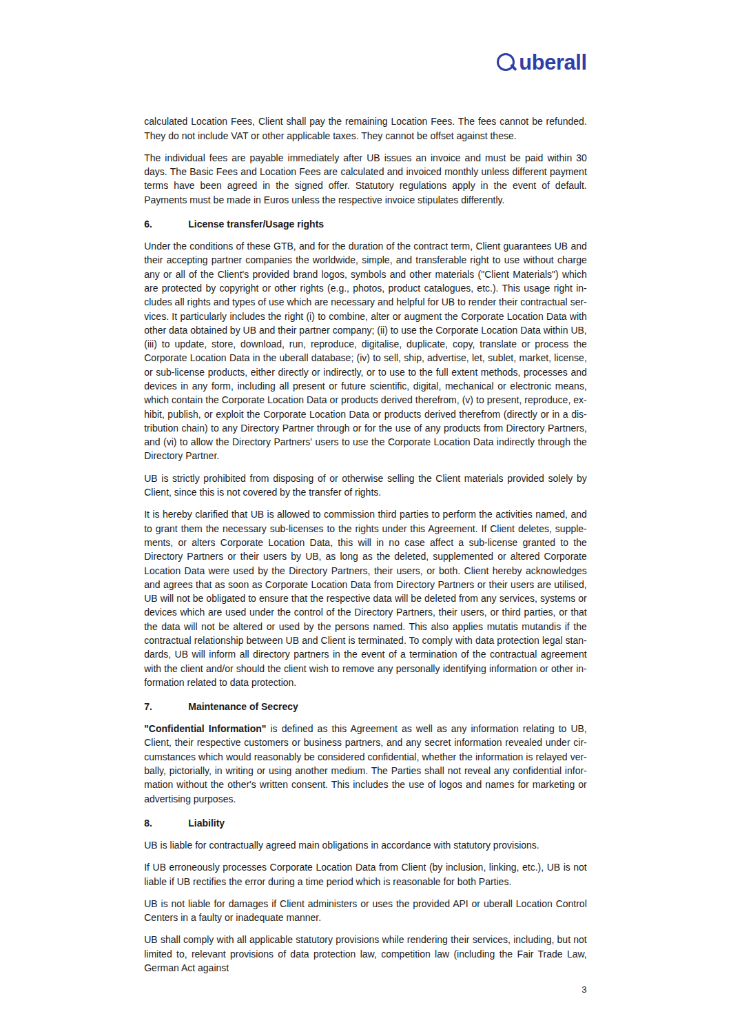uberall
calculated Location Fees, Client shall pay the remaining Location Fees. The fees cannot be refunded. They do not include VAT or other applicable taxes. They cannot be offset against these.
The individual fees are payable immediately after UB issues an invoice and must be paid within 30 days. The Basic Fees and Location Fees are calculated and invoiced monthly unless different payment terms have been agreed in the signed offer. Statutory regulations apply in the event of default. Payments must be made in Euros unless the respective invoice stipulates differently.
6. License transfer/Usage rights
Under the conditions of these GTB, and for the duration of the contract term, Client guarantees UB and their accepting partner companies the worldwide, simple, and transferable right to use without charge any or all of the Client's provided brand logos, symbols and other materials ("Client Materials") which are protected by copyright or other rights (e.g., photos, product catalogues, etc.). This usage right includes all rights and types of use which are necessary and helpful for UB to render their contractual services. It particularly includes the right (i) to combine, alter or augment the Corporate Location Data with other data obtained by UB and their partner company; (ii) to use the Corporate Location Data within UB, (iii) to update, store, download, run, reproduce, digitalise, duplicate, copy, translate or process the Corporate Location Data in the uberall database; (iv) to sell, ship, advertise, let, sublet, market, license, or sub-license products, either directly or indirectly, or to use to the full extent methods, processes and devices in any form, including all present or future scientific, digital, mechanical or electronic means, which contain the Corporate Location Data or products derived therefrom, (v) to present, reproduce, exhibit, publish, or exploit the Corporate Location Data or products derived therefrom (directly or in a distribution chain) to any Directory Partner through or for the use of any products from Directory Partners, and (vi) to allow the Directory Partners' users to use the Corporate Location Data indirectly through the Directory Partner.
UB is strictly prohibited from disposing of or otherwise selling the Client materials provided solely by Client, since this is not covered by the transfer of rights.
It is hereby clarified that UB is allowed to commission third parties to perform the activities named, and to grant them the necessary sub-licenses to the rights under this Agreement. If Client deletes, supplements, or alters Corporate Location Data, this will in no case affect a sub-license granted to the Directory Partners or their users by UB, as long as the deleted, supplemented or altered Corporate Location Data were used by the Directory Partners, their users, or both. Client hereby acknowledges and agrees that as soon as Corporate Location Data from Directory Partners or their users are utilised, UB will not be obligated to ensure that the respective data will be deleted from any services, systems or devices which are used under the control of the Directory Partners, their users, or third parties, or that the data will not be altered or used by the persons named. This also applies mutatis mutandis if the contractual relationship between UB and Client is terminated. To comply with data protection legal standards, UB will inform all directory partners in the event of a termination of the contractual agreement with the client and/or should the client wish to remove any personally identifying information or other information related to data protection.
7. Maintenance of Secrecy
"Confidential Information" is defined as this Agreement as well as any information relating to UB, Client, their respective customers or business partners, and any secret information revealed under circumstances which would reasonably be considered confidential, whether the information is relayed verbally, pictorially, in writing or using another medium. The Parties shall not reveal any confidential information without the other's written consent. This includes the use of logos and names for marketing or advertising purposes.
8. Liability
UB is liable for contractually agreed main obligations in accordance with statutory provisions.
If UB erroneously processes Corporate Location Data from Client (by inclusion, linking, etc.), UB is not liable if UB rectifies the error during a time period which is reasonable for both Parties.
UB is not liable for damages if Client administers or uses the provided API or uberall Location Control Centers in a faulty or inadequate manner.
UB shall comply with all applicable statutory provisions while rendering their services, including, but not limited to, relevant provisions of data protection law, competition law (including the Fair Trade Law, German Act against
3